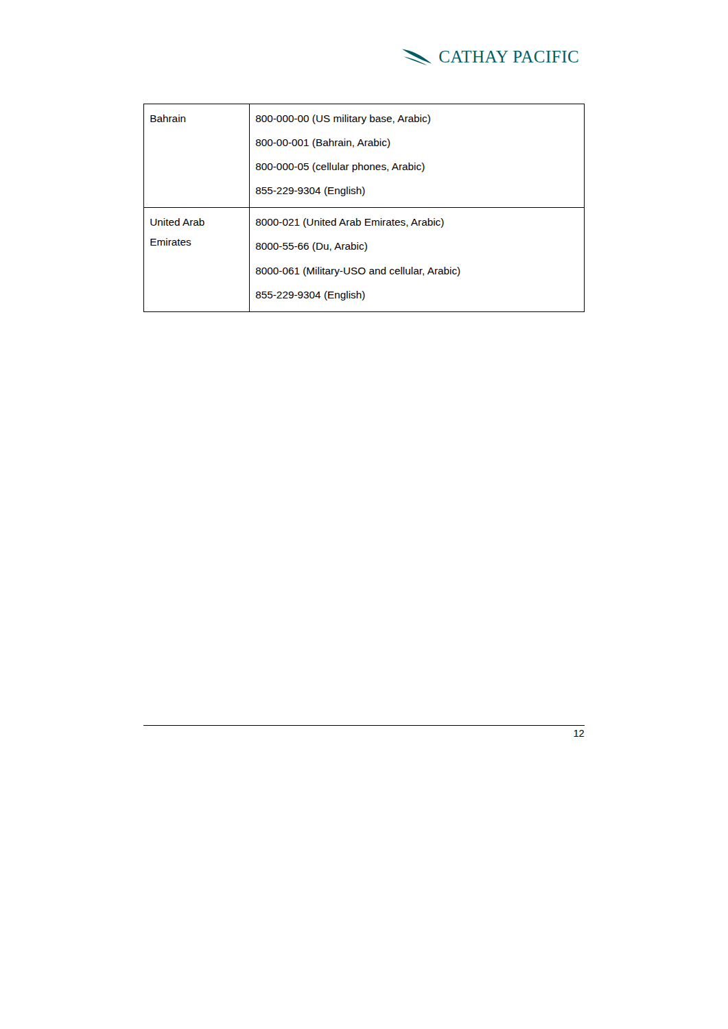CATHAY PACIFIC
| Bahrain | 800-000-00 (US military base, Arabic) 800-00-001 (Bahrain, Arabic) 800-000-05 (cellular phones, Arabic) 855-229-9304 (English) |
| United Arab Emirates | 8000-021 (United Arab Emirates, Arabic) 8000-55-66 (Du, Arabic) 8000-061 (Military-USO and cellular, Arabic) 855-229-9304 (English) |
12